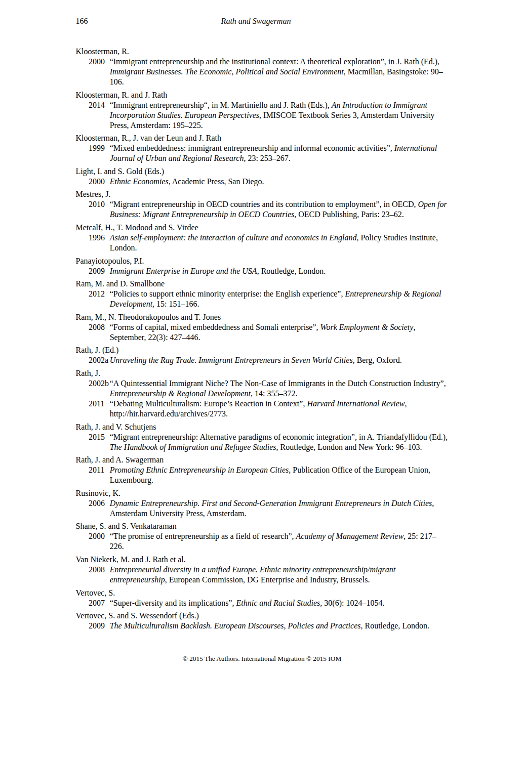166 Rath and Swagerman
Kloosterman, R.
2000 “Immigrant entrepreneurship and the institutional context: A theoretical exploration”, in J. Rath (Ed.), Immigrant Businesses. The Economic, Political and Social Environment, Macmillan, Basingstoke: 90–106.
Kloosterman, R. and J. Rath
2014 “Immigrant entrepreneurship“, in M. Martiniello and J. Rath (Eds.), An Introduction to Immigrant Incorporation Studies. European Perspectives, IMISCOE Textbook Series 3, Amsterdam University Press, Amsterdam: 195–225.
Kloosterman, R., J. van der Leun and J. Rath
1999 “Mixed embeddedness: immigrant entrepreneurship and informal economic activities”, International Journal of Urban and Regional Research, 23: 253–267.
Light, I. and S. Gold (Eds.)
2000 Ethnic Economies, Academic Press, San Diego.
Mestres, J.
2010 “Migrant entrepreneurship in OECD countries and its contribution to employment”, in OECD, Open for Business: Migrant Entrepreneurship in OECD Countries, OECD Publishing, Paris: 23–62.
Metcalf, H., T. Modood and S. Virdee
1996 Asian self-employment: the interaction of culture and economics in England, Policy Studies Institute, London.
Panayiotopoulos, P.I.
2009 Immigrant Enterprise in Europe and the USA, Routledge, London.
Ram, M. and D. Smallbone
2012 “Policies to support ethnic minority enterprise: the English experience”, Entrepreneurship & Regional Development, 15: 151–166.
Ram, M., N. Theodorakopoulos and T. Jones
2008 “Forms of capital, mixed embeddedness and Somali enterprise”, Work Employment & Society, September, 22(3): 427–446.
Rath, J. (Ed.)
2002a Unraveling the Rag Trade. Immigrant Entrepreneurs in Seven World Cities, Berg, Oxford.
Rath, J.
2002b “A Quintessential Immigrant Niche? The Non-Case of Immigrants in the Dutch Construction Industry”, Entrepreneurship & Regional Development, 14: 355–372.
2011 “Debating Multiculturalism: Europe’s Reaction in Context”, Harvard International Review, http://hir.harvard.edu/archives/2773.
Rath, J. and V. Schutjens
2015 “Migrant entrepreneurship: Alternative paradigms of economic integration”, in A. Triandafyllidou (Ed.), The Handbook of Immigration and Refugee Studies, Routledge, London and New York: 96–103.
Rath, J. and A. Swagerman
2011 Promoting Ethnic Entrepreneurship in European Cities, Publication Office of the European Union, Luxembourg.
Rusinovic, K.
2006 Dynamic Entrepreneurship. First and Second-Generation Immigrant Entrepreneurs in Dutch Cities, Amsterdam University Press, Amsterdam.
Shane, S. and S. Venkataraman
2000 “The promise of entrepreneurship as a field of research”, Academy of Management Review, 25: 217–226.
Van Niekerk, M. and J. Rath et al.
2008 Entrepreneurial diversity in a unified Europe. Ethnic minority entrepreneurship/migrant entrepreneurship, European Commission, DG Enterprise and Industry, Brussels.
Vertovec, S.
2007 “Super-diversity and its implications”, Ethnic and Racial Studies, 30(6): 1024–1054.
Vertovec, S. and S. Wessendorf (Eds.)
2009 The Multiculturalism Backlash. European Discourses, Policies and Practices, Routledge, London.
© 2015 The Authors. International Migration © 2015 IOM